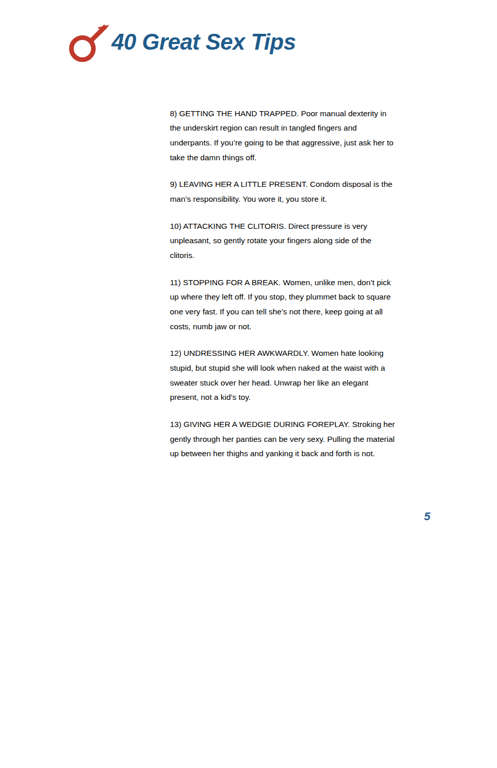40 Great Sex Tips
8) Getting the hand trapped. Poor manual dexterity in the underskirt region can result in tangled fingers and underpants. If you’re going to be that aggressive, just ask her to take the damn things off.
9) Leaving her a little present. Condom disposal is the man’s responsibility. You wore it, you store it.
10) Attacking the clitoris. Direct pressure is very unpleasant, so gently rotate your fingers along side of the clitoris.
11) Stopping for a break. Women, unlike men, don’t pick up where they left off. If you stop, they plummet back to square one very fast. If you can tell she’s not there, keep going at all costs, numb jaw or not.
12) Undressing her awkwardly. Women hate looking stupid, but stupid she will look when naked at the waist with a sweater stuck over her head. Unwrap her like an elegant present, not a kid’s toy.
13) Giving her a wedgie during foreplay. Stroking her gently through her panties can be very sexy. Pulling the material up between her thighs and yanking it back and forth is not.
5